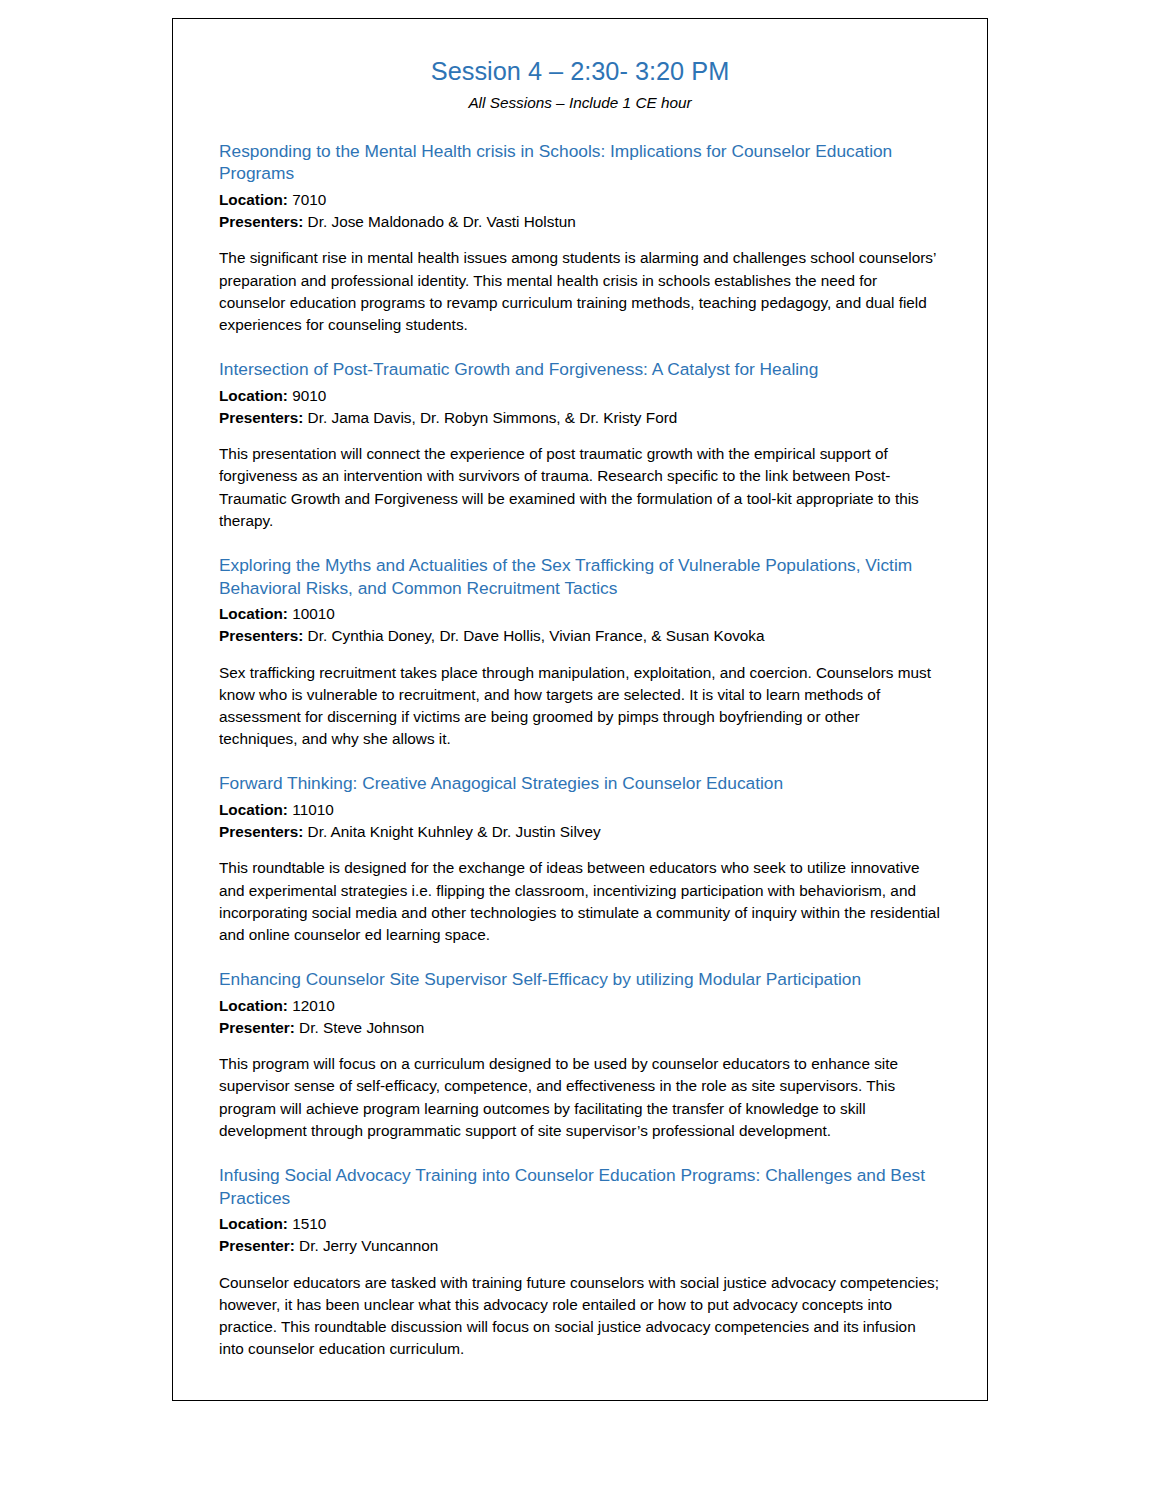Session 4 – 2:30- 3:20 PM
All Sessions – Include 1 CE hour
Responding to the Mental Health crisis in Schools: Implications for Counselor Education Programs
Location: 7010
Presenters: Dr. Jose Maldonado & Dr. Vasti Holstun
The significant rise in mental health issues among students is alarming and challenges school counselors’ preparation and professional identity. This mental health crisis in schools establishes the need for counselor education programs to revamp curriculum training methods, teaching pedagogy, and dual field experiences for counseling students.
Intersection of Post-Traumatic Growth and Forgiveness: A Catalyst for Healing
Location: 9010
Presenters: Dr. Jama Davis, Dr. Robyn Simmons, & Dr. Kristy Ford
This presentation will connect the experience of post traumatic growth with the empirical support of forgiveness as an intervention with survivors of trauma. Research specific to the link between Post-Traumatic Growth and Forgiveness will be examined with the formulation of a tool-kit appropriate to this therapy.
Exploring the Myths and Actualities of the Sex Trafficking of Vulnerable Populations, Victim Behavioral Risks, and Common Recruitment Tactics
Location: 10010
Presenters: Dr. Cynthia Doney, Dr. Dave Hollis, Vivian France, & Susan Kovoka
Sex trafficking recruitment takes place through manipulation, exploitation, and coercion. Counselors must know who is vulnerable to recruitment, and how targets are selected. It is vital to learn methods of assessment for discerning if victims are being groomed by pimps through boyfriending or other techniques, and why she allows it.
Forward Thinking: Creative Anagogical Strategies in Counselor Education
Location: 11010
Presenters: Dr. Anita Knight Kuhnley & Dr. Justin Silvey
This roundtable is designed for the exchange of ideas between educators who seek to utilize innovative and experimental strategies i.e. flipping the classroom, incentivizing participation with behaviorism, and incorporating social media and other technologies to stimulate a community of inquiry within the residential and online counselor ed learning space.
Enhancing Counselor Site Supervisor Self-Efficacy by utilizing Modular Participation
Location: 12010
Presenter: Dr. Steve Johnson
This program will focus on a curriculum designed to be used by counselor educators to enhance site supervisor sense of self-efficacy, competence, and effectiveness in the role as site supervisors. This program will achieve program learning outcomes by facilitating the transfer of knowledge to skill development through programmatic support of site supervisor’s professional development.
Infusing Social Advocacy Training into Counselor Education Programs: Challenges and Best Practices
Location: 1510
Presenter: Dr. Jerry Vuncannon
Counselor educators are tasked with training future counselors with social justice advocacy competencies; however, it has been unclear what this advocacy role entailed or how to put advocacy concepts into practice. This roundtable discussion will focus on social justice advocacy competencies and its infusion into counselor education curriculum.